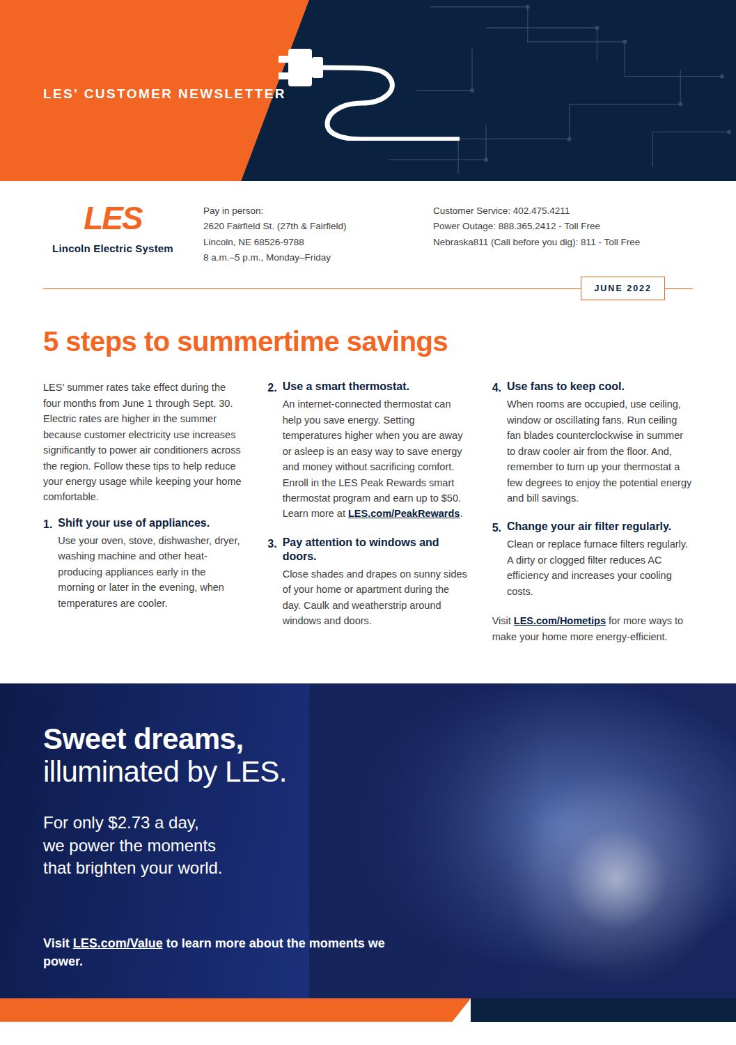Current
LES' CUSTOMER NEWSLETTER
LES Lincoln Electric System
Pay in person:
2620 Fairfield St. (27th & Fairfield)
Lincoln, NE 68526-9788
8 a.m.–5 p.m., Monday–Friday
Customer Service: 402.475.4211
Power Outage: 888.365.2412 - Toll Free
Nebraska811 (Call before you dig): 811 - Toll Free
JUNE 2022
5 steps to summertime savings
LES' summer rates take effect during the four months from June 1 through Sept. 30. Electric rates are higher in the summer because customer electricity use increases significantly to power air conditioners across the region. Follow these tips to help reduce your energy usage while keeping your home comfortable.
1.
Shift your use of appliances.
Use your oven, stove, dishwasher, dryer, washing machine and other heat-producing appliances early in the morning or later in the evening, when temperatures are cooler.
2.
Use a smart thermostat.
An internet-connected thermostat can help you save energy. Setting temperatures higher when you are away or asleep is an easy way to save energy and money without sacrificing comfort. Enroll in the LES Peak Rewards smart thermostat program and earn up to $50. Learn more at LES.com/PeakRewards.
3.
Pay attention to windows and doors.
Close shades and drapes on sunny sides of your home or apartment during the day. Caulk and weatherstrip around windows and doors.
4.
Use fans to keep cool.
When rooms are occupied, use ceiling, window or oscillating fans. Run ceiling fan blades counterclockwise in summer to draw cooler air from the floor. And, remember to turn up your thermostat a few degrees to enjoy the potential energy and bill savings.
5.
Change your air filter regularly.
Clean or replace furnace filters regularly. A dirty or clogged filter reduces AC efficiency and increases your cooling costs.
Visit LES.com/Hometips for more ways to make your home more energy-efficient.
Sweet dreams,
illuminated by LES.
For only $2.73 a day,
we power the moments
that brighten your world.
Visit LES.com/Value to learn more about the moments we power.